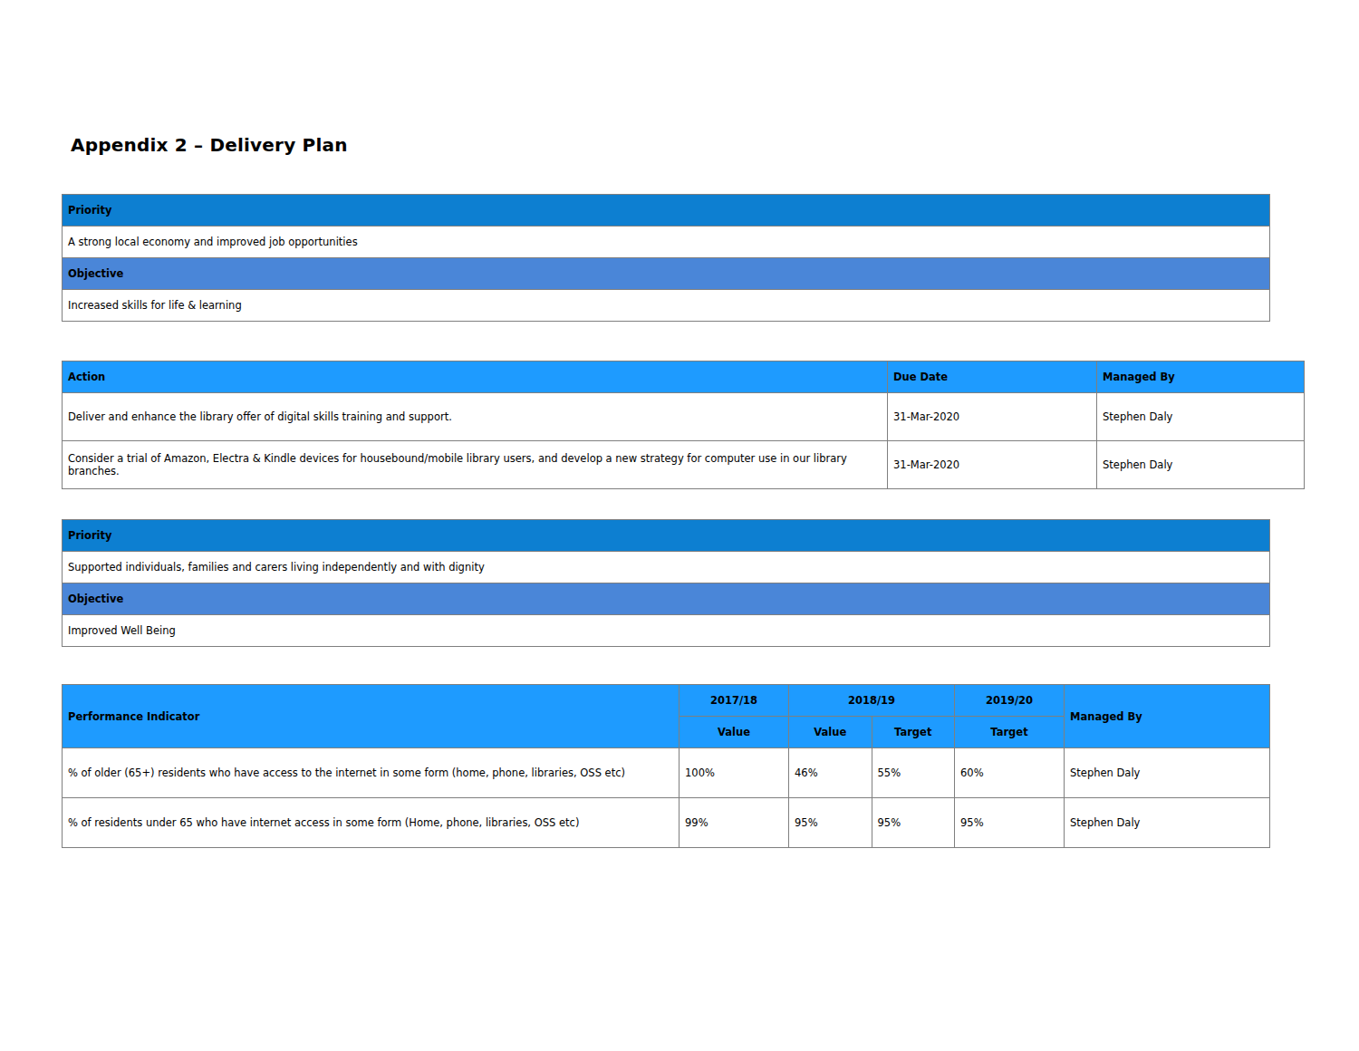Appendix 2 – Delivery Plan
| Priority |
| A strong local economy and improved job opportunities |
| Objective |
| Increased skills for life & learning |
| Action | Due Date | Managed By |
| Deliver and enhance the library offer of digital skills training and support. | 31-Mar-2020 | Stephen Daly |
| Consider a trial of Amazon, Electra & Kindle devices for housebound/mobile library users, and develop a new strategy for computer use in our library branches. | 31-Mar-2020 | Stephen Daly |
| Priority |
| Supported individuals, families and carers living independently and with dignity |
| Objective |
| Improved Well Being |
| Performance Indicator | 2017/18 | 2018/19 | 2019/20 | Managed By |
| Value | Value | Target | Target |
| % of older (65+) residents who have access to the internet in some form (home, phone, libraries, OSS etc) | 100% | 46% | 55% | 60% | Stephen Daly |
| % of residents under 65 who have internet access in some form (Home, phone, libraries, OSS etc) | 99% | 95% | 95% | 95% | Stephen Daly |